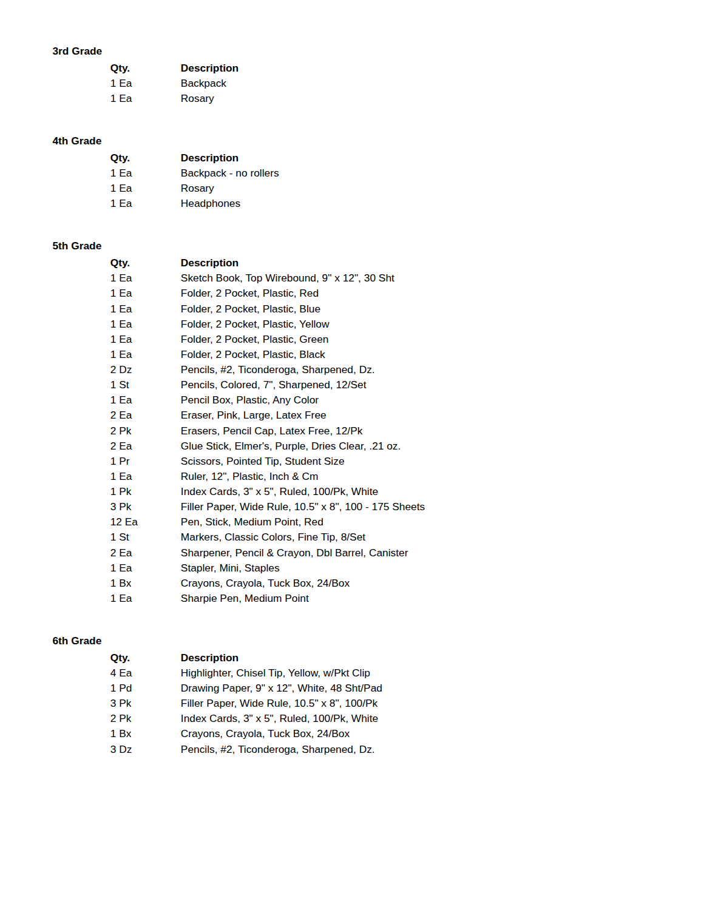3rd Grade
| Qty. | Description |
| --- | --- |
| 1 Ea | Backpack |
| 1 Ea | Rosary |
4th Grade
| Qty. | Description |
| --- | --- |
| 1 Ea | Backpack - no rollers |
| 1 Ea | Rosary |
| 1 Ea | Headphones |
5th Grade
| Qty. | Description |
| --- | --- |
| 1 Ea | Sketch Book, Top Wirebound, 9" x 12", 30 Sht |
| 1 Ea | Folder, 2 Pocket, Plastic, Red |
| 1 Ea | Folder, 2 Pocket, Plastic, Blue |
| 1 Ea | Folder, 2 Pocket, Plastic, Yellow |
| 1 Ea | Folder, 2 Pocket, Plastic, Green |
| 1 Ea | Folder, 2 Pocket, Plastic, Black |
| 2 Dz | Pencils, #2, Ticonderoga, Sharpened, Dz. |
| 1 St | Pencils, Colored, 7", Sharpened, 12/Set |
| 1 Ea | Pencil Box, Plastic, Any Color |
| 2 Ea | Eraser, Pink, Large, Latex Free |
| 2 Pk | Erasers, Pencil Cap, Latex Free, 12/Pk |
| 2 Ea | Glue Stick, Elmer's, Purple, Dries Clear, .21 oz. |
| 1 Pr | Scissors, Pointed Tip, Student Size |
| 1 Ea | Ruler, 12", Plastic, Inch & Cm |
| 1 Pk | Index Cards, 3" x 5", Ruled, 100/Pk, White |
| 3 Pk | Filler Paper, Wide Rule, 10.5" x 8", 100 - 175 Sheets |
| 12 Ea | Pen, Stick, Medium Point, Red |
| 1 St | Markers, Classic Colors, Fine Tip, 8/Set |
| 2 Ea | Sharpener, Pencil & Crayon, Dbl Barrel, Canister |
| 1 Ea | Stapler, Mini, Staples |
| 1 Bx | Crayons, Crayola, Tuck Box, 24/Box |
| 1 Ea | Sharpie Pen, Medium Point |
6th Grade
| Qty. | Description |
| --- | --- |
| 4 Ea | Highlighter, Chisel Tip, Yellow, w/Pkt Clip |
| 1 Pd | Drawing Paper, 9" x 12", White, 48 Sht/Pad |
| 3 Pk | Filler Paper, Wide Rule, 10.5" x 8", 100/Pk |
| 2 Pk | Index Cards, 3" x 5", Ruled, 100/Pk, White |
| 1 Bx | Crayons, Crayola, Tuck Box, 24/Box |
| 3 Dz | Pencils, #2, Ticonderoga, Sharpened, Dz. |